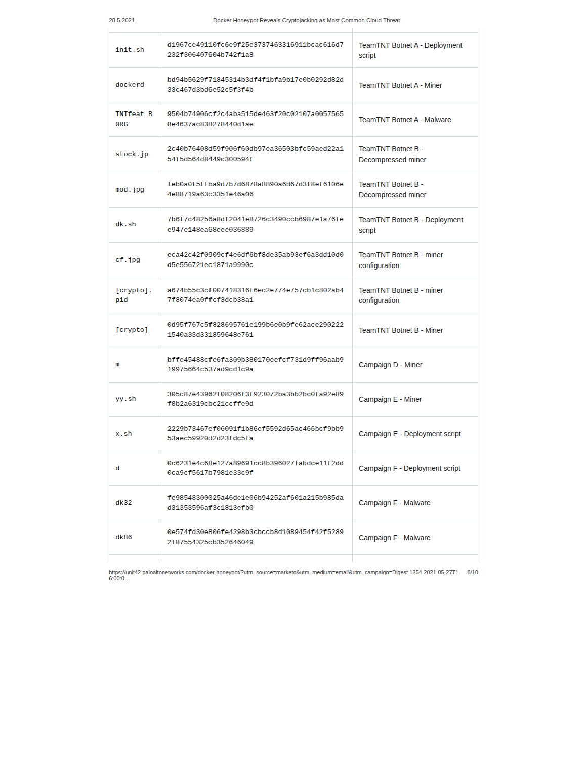28.5.2021
Docker Honeypot Reveals Cryptojacking as Most Common Cloud Threat
| init.sh | d1967ce49110fc6e9f25e3737463316911bcac616d7232f306407604b742f1a8 | TeamTNT Botnet A - Deployment script |
| dockerd | bd94b5629f71845314b3df4f1bfa9b17e0b0292d82d33c467d3bd6e52c5f3f4b | TeamTNT Botnet A - Miner |
| TNTfeat B0RG | 9504b74906cf2c4aba515de463f20c02107a00575658e4637ac838278440d1ae | TeamTNT Botnet A - Malware |
| stock.jp | 2c40b76408d59f906f60db97ea36503bfc59aed22a154f5d564d8449c300594f | TeamTNT Botnet B - Decompressed miner |
| mod.jpg | feb0a0f5ffba9d7b7d6878a8890a6d67d3f8ef6106e4e88719a63c3351e46a06 | TeamTNT Botnet B - Decompressed miner |
| dk.sh | 7b6f7c48256a8df2041e8726c3490ccb6987e1a76fee947e148ea68eee036889 | TeamTNT Botnet B - Deployment script |
| cf.jpg | eca42c42f0909cf4e6df6bf8de35ab93ef6a3dd10d0d5e556721ec1871a9990c | TeamTNT Botnet B - miner configuration |
| [crypto].pid | a674b55c3cf007418316f6ec2e774e757cb1c802ab47f8074ea0ffcf3dcb38a1 | TeamTNT Botnet B - miner configuration |
| [crypto] | 0d95f767c5f828695761e199b6e0b9fe62ace2902221540a33d331859648e761 | TeamTNT Botnet B - Miner |
| m | bffe45488cfe6fa309b380170eefcf731d9ff96aab919975664c537ad9cd1c9a | Campaign D - Miner |
| yy.sh | 305c87e43962f08206f3f923072ba3bb2bc0fa92e89f8b2a6319cbc21ccffe9d | Campaign E - Miner |
| x.sh | 2229b73467ef06091f1b86ef5592d65ac466bcf9bb953aec59920d2d23fdc5fa | Campaign E - Deployment script |
| d | 0c6231e4c68e127a89691cc8b396027fabdce11f2dd0ca9cf5617b7981e33c9f | Campaign F - Deployment script |
| dk32 | fe98548300025a46de1e06b94252af601a215b985dad31353596af3c1813efb0 | Campaign F - Malware |
| dk86 | 0e574fd30e806fe4298b3cbccb8d1089454f42f52892f87554325cb352646049 | Campaign F - Malware |
https://unit42.paloaltonetworks.com/docker-honeypot/?utm_source=marketo&utm_medium=email&utm_campaign=Digest 1254-2021-05-27T16:00:0…
8/10